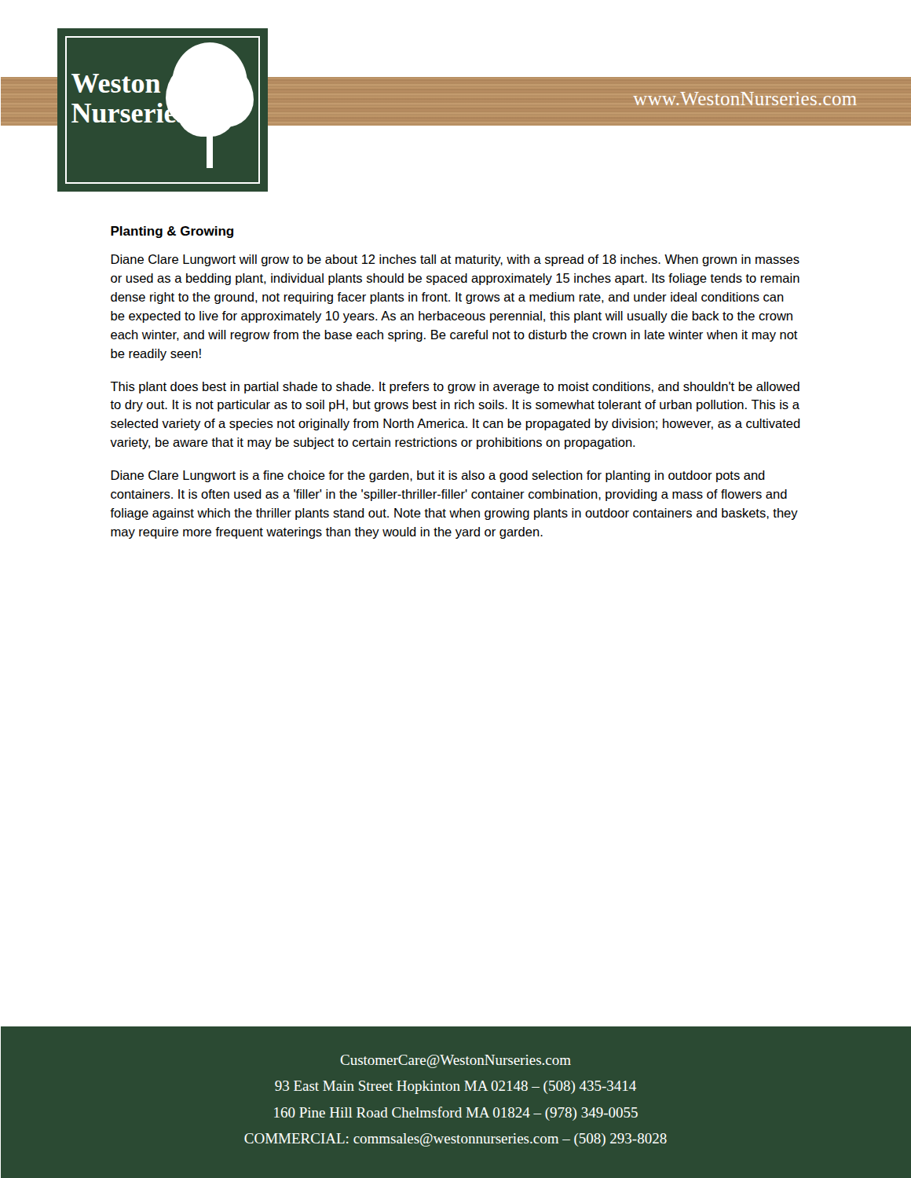www.WestonNurseries.com
Weston
Nurseries
Planting & Growing
Diane Clare Lungwort will grow to be about 12 inches tall at maturity, with a spread of 18 inches. When grown in masses or used as a bedding plant, individual plants should be spaced approximately 15 inches apart. Its foliage tends to remain dense right to the ground, not requiring facer plants in front. It grows at a medium rate, and under ideal conditions can be expected to live for approximately 10 years. As an herbaceous perennial, this plant will usually die back to the crown each winter, and will regrow from the base each spring. Be careful not to disturb the crown in late winter when it may not be readily seen!
This plant does best in partial shade to shade. It prefers to grow in average to moist conditions, and shouldn't be allowed to dry out. It is not particular as to soil pH, but grows best in rich soils. It is somewhat tolerant of urban pollution. This is a selected variety of a species not originally from North America. It can be propagated by division; however, as a cultivated variety, be aware that it may be subject to certain restrictions or prohibitions on propagation.
Diane Clare Lungwort is a fine choice for the garden, but it is also a good selection for planting in outdoor pots and containers. It is often used as a 'filler' in the 'spiller-thriller-filler' container combination, providing a mass of flowers and foliage against which the thriller plants stand out. Note that when growing plants in outdoor containers and baskets, they may require more frequent waterings than they would in the yard or garden.
CustomerCare@WestonNurseries.com
93 East Main Street Hopkinton MA 02148 – (508) 435-3414
160 Pine Hill Road Chelmsford MA 01824 – (978) 349-0055
COMMERCIAL: commsales@westonnurseries.com – (508) 293-8028